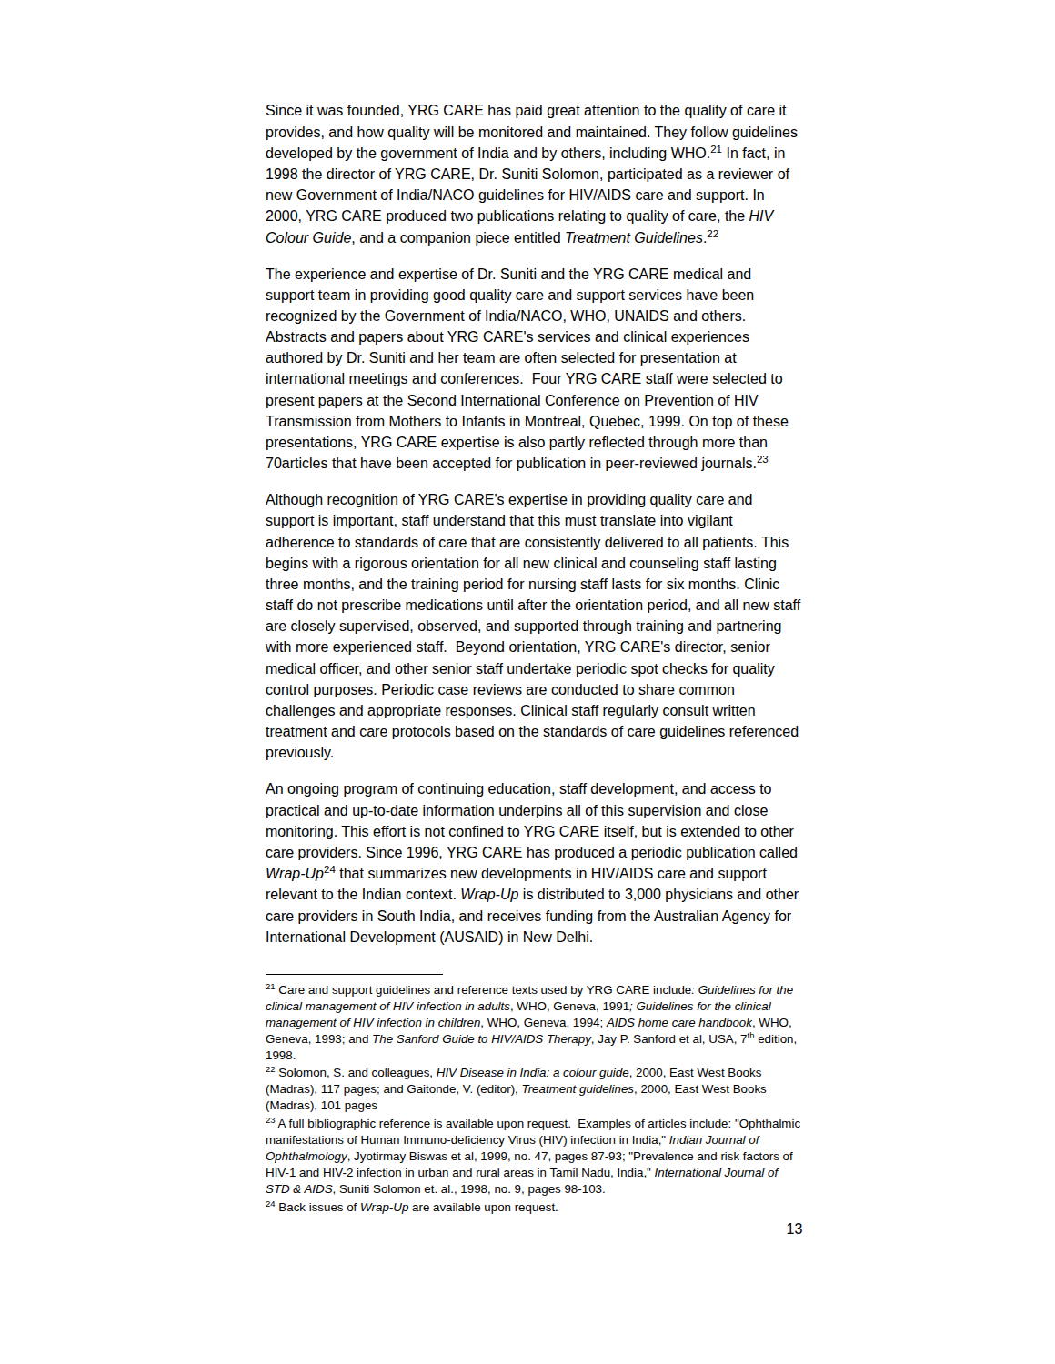Since it was founded, YRG CARE has paid great attention to the quality of care it provides, and how quality will be monitored and maintained. They follow guidelines developed by the government of India and by others, including WHO.21 In fact, in 1998 the director of YRG CARE, Dr. Suniti Solomon, participated as a reviewer of new Government of India/NACO guidelines for HIV/AIDS care and support. In 2000, YRG CARE produced two publications relating to quality of care, the HIV Colour Guide, and a companion piece entitled Treatment Guidelines.22
The experience and expertise of Dr. Suniti and the YRG CARE medical and support team in providing good quality care and support services have been recognized by the Government of India/NACO, WHO, UNAIDS and others. Abstracts and papers about YRG CARE's services and clinical experiences authored by Dr. Suniti and her team are often selected for presentation at international meetings and conferences. Four YRG CARE staff were selected to present papers at the Second International Conference on Prevention of HIV Transmission from Mothers to Infants in Montreal, Quebec, 1999. On top of these presentations, YRG CARE expertise is also partly reflected through more than 70articles that have been accepted for publication in peer-reviewed journals.23
Although recognition of YRG CARE's expertise in providing quality care and support is important, staff understand that this must translate into vigilant adherence to standards of care that are consistently delivered to all patients. This begins with a rigorous orientation for all new clinical and counseling staff lasting three months, and the training period for nursing staff lasts for six months. Clinic staff do not prescribe medications until after the orientation period, and all new staff are closely supervised, observed, and supported through training and partnering with more experienced staff. Beyond orientation, YRG CARE's director, senior medical officer, and other senior staff undertake periodic spot checks for quality control purposes. Periodic case reviews are conducted to share common challenges and appropriate responses. Clinical staff regularly consult written treatment and care protocols based on the standards of care guidelines referenced previously.
An ongoing program of continuing education, staff development, and access to practical and up-to-date information underpins all of this supervision and close monitoring. This effort is not confined to YRG CARE itself, but is extended to other care providers. Since 1996, YRG CARE has produced a periodic publication called Wrap-Up24 that summarizes new developments in HIV/AIDS care and support relevant to the Indian context. Wrap-Up is distributed to 3,000 physicians and other care providers in South India, and receives funding from the Australian Agency for International Development (AUSAID) in New Delhi.
21 Care and support guidelines and reference texts used by YRG CARE include: Guidelines for the clinical management of HIV infection in adults, WHO, Geneva, 1991; Guidelines for the clinical management of HIV infection in children, WHO, Geneva, 1994; AIDS home care handbook, WHO, Geneva, 1993; and The Sanford Guide to HIV/AIDS Therapy, Jay P. Sanford et al, USA, 7th edition, 1998.
22 Solomon, S. and colleagues, HIV Disease in India: a colour guide, 2000, East West Books (Madras), 117 pages; and Gaitonde, V. (editor), Treatment guidelines, 2000, East West Books (Madras), 101 pages
23 A full bibliographic reference is available upon request. Examples of articles include: "Ophthalmic manifestations of Human Immuno-deficiency Virus (HIV) infection in India," Indian Journal of Ophthalmology, Jyotirmay Biswas et al, 1999, no. 47, pages 87-93; "Prevalence and risk factors of HIV-1 and HIV-2 infection in urban and rural areas in Tamil Nadu, India," International Journal of STD & AIDS, Suniti Solomon et. al., 1998, no. 9, pages 98-103.
24 Back issues of Wrap-Up are available upon request.
13